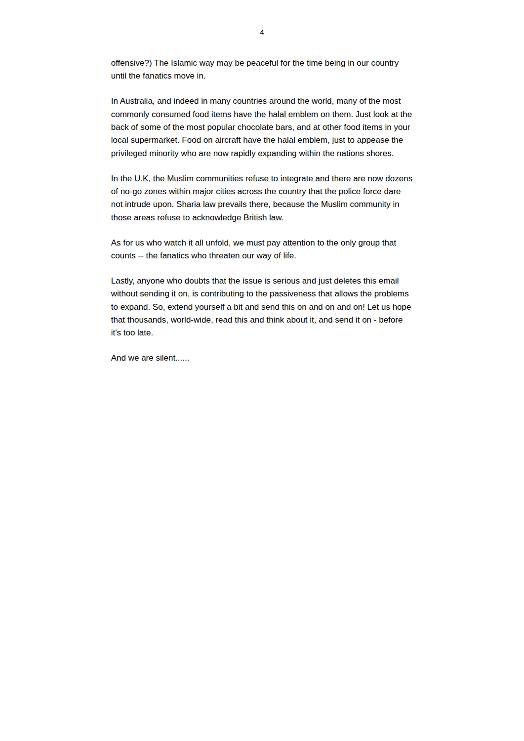4
offensive?) The Islamic way may be peaceful for the time being in our country until the fanatics move in.
In Australia, and indeed in many countries around the world, many of the most commonly consumed food items have the halal emblem on them. Just look at the back of some of the most popular chocolate bars, and at other food items in your local supermarket. Food on aircraft have the halal emblem, just to appease the privileged minority who are now rapidly expanding within the nations shores.
In the U.K, the Muslim communities refuse to integrate and there are now dozens of no-go zones within major cities across the country that the police force dare not intrude upon. Sharia law prevails there, because the Muslim community in those areas refuse to acknowledge British law.
As for us who watch it all unfold, we must pay attention to the only group that counts -- the fanatics who threaten our way of life.
Lastly, anyone who doubts that the issue is serious and just deletes this email without sending it on, is contributing to the passiveness that allows the problems to expand. So, extend yourself a bit and send this on and on and on! Let us hope that thousands, world-wide, read this and think about it, and send it on - before it's too late.
And we are silent......